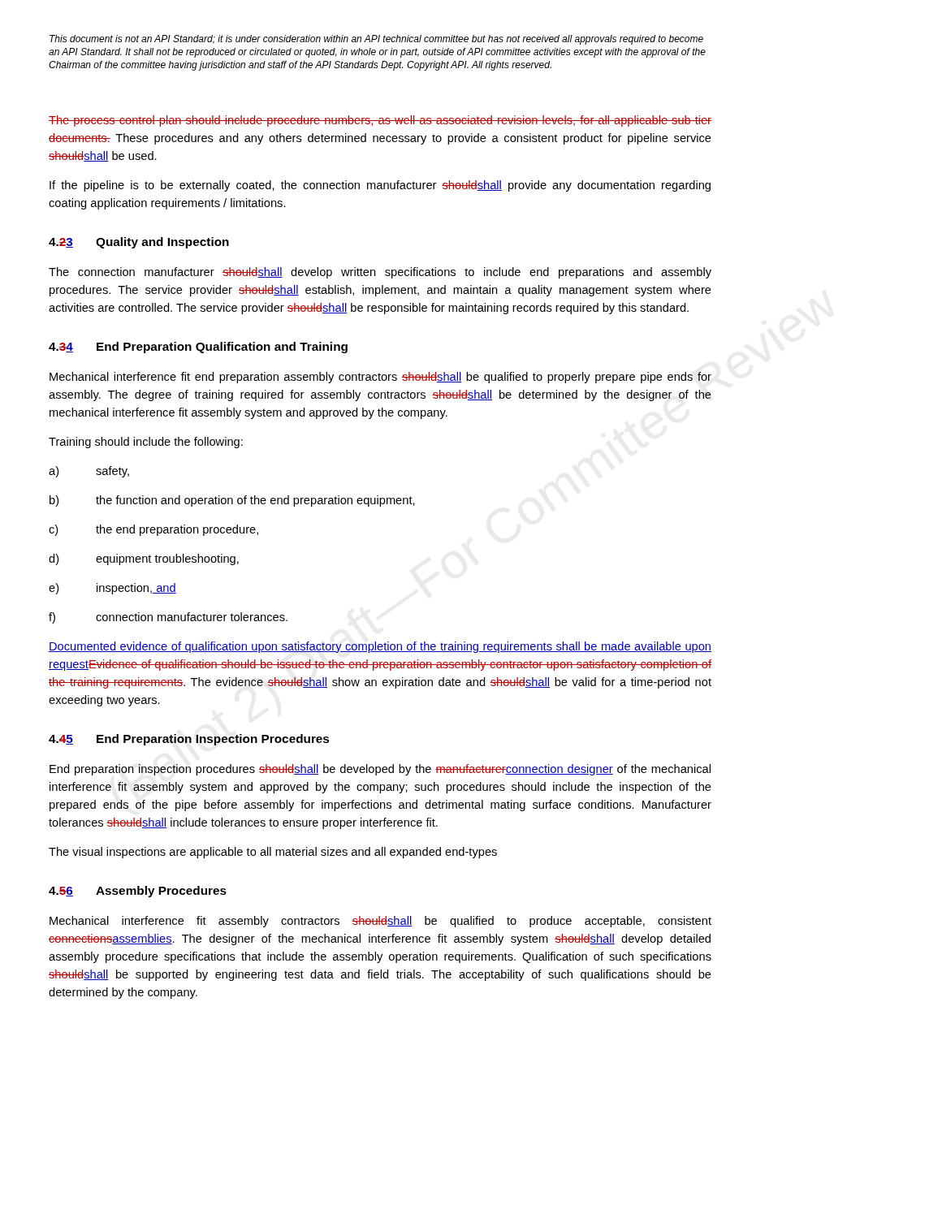(Ballot 2) Draft—For Committee Review
This document is not an API Standard; it is under consideration within an API technical committee but has not received all approvals required to become an API Standard. It shall not be reproduced or circulated or quoted, in whole or in part, outside of API committee activities except with the approval of the Chairman of the committee having jurisdiction and staff of the API Standards Dept. Copyright API. All rights reserved.
The process control plan should include procedure numbers, as well as associated revision levels, for all applicable sub-tier documents. These procedures and any others determined necessary to provide a consistent product for pipeline service should shall be used.
If the pipeline is to be externally coated, the connection manufacturer should shall provide any documentation regarding coating application requirements / limitations.
4.23 Quality and Inspection
The connection manufacturer should shall develop written specifications to include end preparations and assembly procedures. The service provider should shall establish, implement, and maintain a quality management system where activities are controlled. The service provider should shall be responsible for maintaining records required by this standard.
4.34 End Preparation Qualification and Training
Mechanical interference fit end preparation assembly contractors should shall be qualified to properly prepare pipe ends for assembly. The degree of training required for assembly contractors should shall be determined by the designer of the mechanical interference fit assembly system and approved by the company.
Training should include the following:
a) safety,
b) the function and operation of the end preparation equipment,
c) the end preparation procedure,
d) equipment troubleshooting,
e) inspection, and
f) connection manufacturer tolerances.
Documented evidence of qualification upon satisfactory completion of the training requirements shall be made available upon request Evidence of qualification should be issued to the end preparation assembly contractor upon satisfactory completion of the training requirements. The evidence should shall show an expiration date and should shall be valid for a time-period not exceeding two years.
4.45 End Preparation Inspection Procedures
End preparation inspection procedures should shall be developed by the manufacturer connection designer of the mechanical interference fit assembly system and approved by the company; such procedures should include the inspection of the prepared ends of the pipe before assembly for imperfections and detrimental mating surface conditions. Manufacturer tolerances should shall include tolerances to ensure proper interference fit.
The visual inspections are applicable to all material sizes and all expanded end-types
4.56 Assembly Procedures
Mechanical interference fit assembly contractors should shall be qualified to produce acceptable, consistent connections assemblies. The designer of the mechanical interference fit assembly system should shall develop detailed assembly procedure specifications that include the assembly operation requirements. Qualification of such specifications should shall be supported by engineering test data and field trials. The acceptability of such qualifications should be determined by the company.